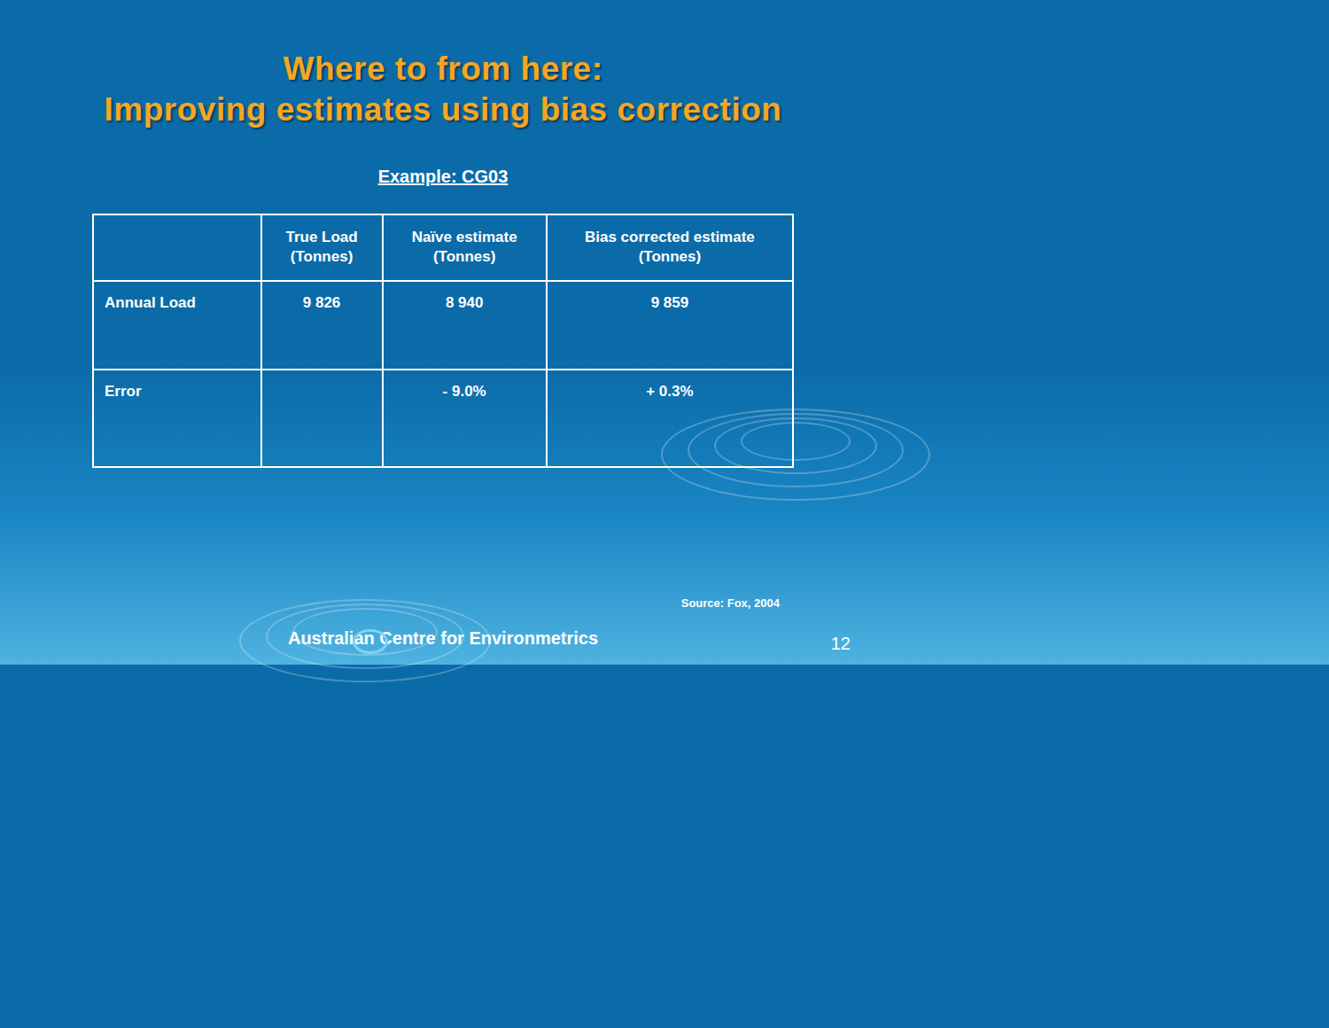Where to from here:
Improving estimates using bias correction
Example: CG03
| | True Load (Tonnes) | Naïve estimate (Tonnes) | Bias corrected estimate (Tonnes) |
| --- | --- | --- | --- |
| Annual Load | 9 826 | 8 940 | 9 859 |
| Error | | - 9.0% | + 0.3% |
Source: Fox, 2004
Australian Centre for Environmetrics
12